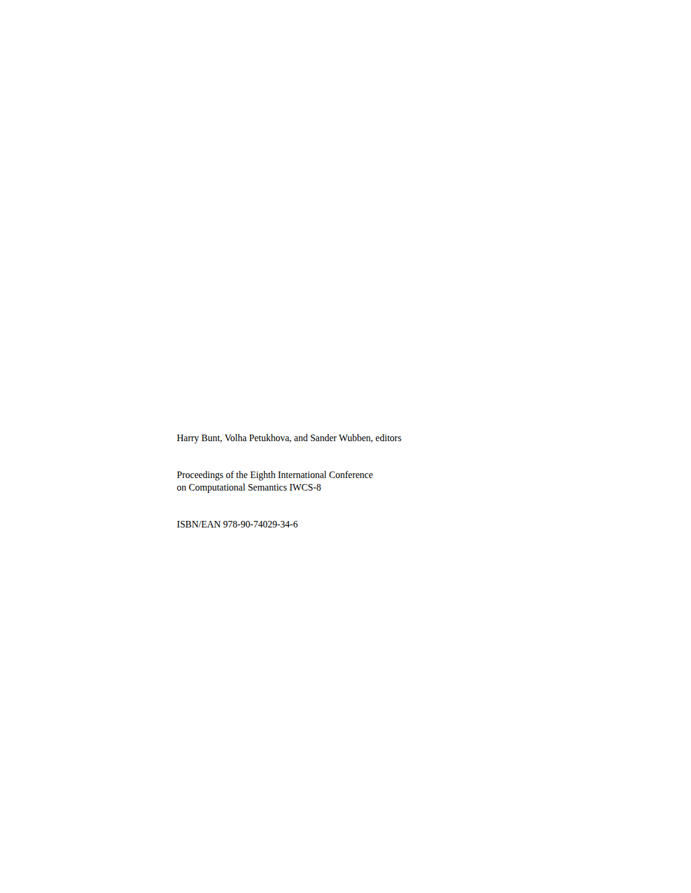Harry Bunt, Volha Petukhova, and Sander Wubben, editors
Proceedings of the Eighth International Conference
on Computational Semantics IWCS-8
ISBN/EAN 978-90-74029-34-6